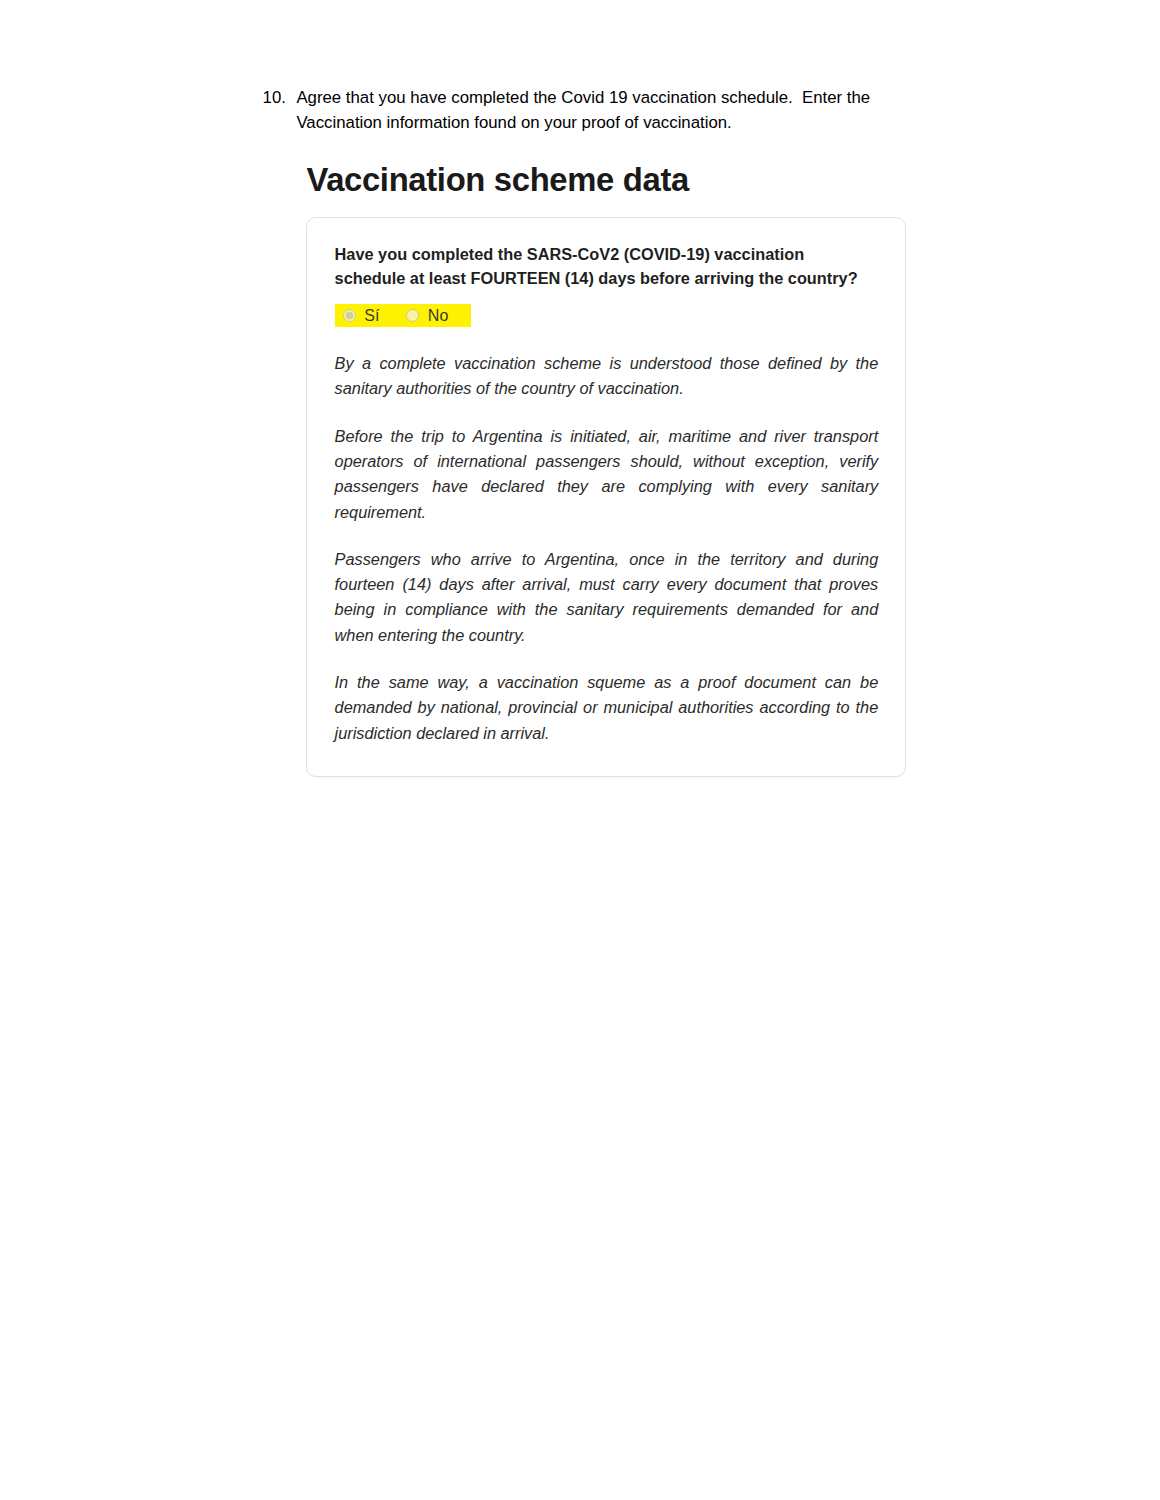Agree that you have completed the Covid 19 vaccination schedule. Enter the Vaccination information found on your proof of vaccination.
Vaccination scheme data
Have you completed the SARS-CoV2 (COVID-19) vaccination schedule at least FOURTEEN (14) days before arriving the country?
Sí No
By a complete vaccination scheme is understood those defined by the sanitary authorities of the country of vaccination.
Before the trip to Argentina is initiated, air, maritime and river transport operators of international passengers should, without exception, verify passengers have declared they are complying with every sanitary requirement.
Passengers who arrive to Argentina, once in the territory and during fourteen (14) days after arrival, must carry every document that proves being in compliance with the sanitary requirements demanded for and when entering the country.
In the same way, a vaccination squeme as a proof document can be demanded by national, provincial or municipal authorities according to the jurisdiction declared in arrival.